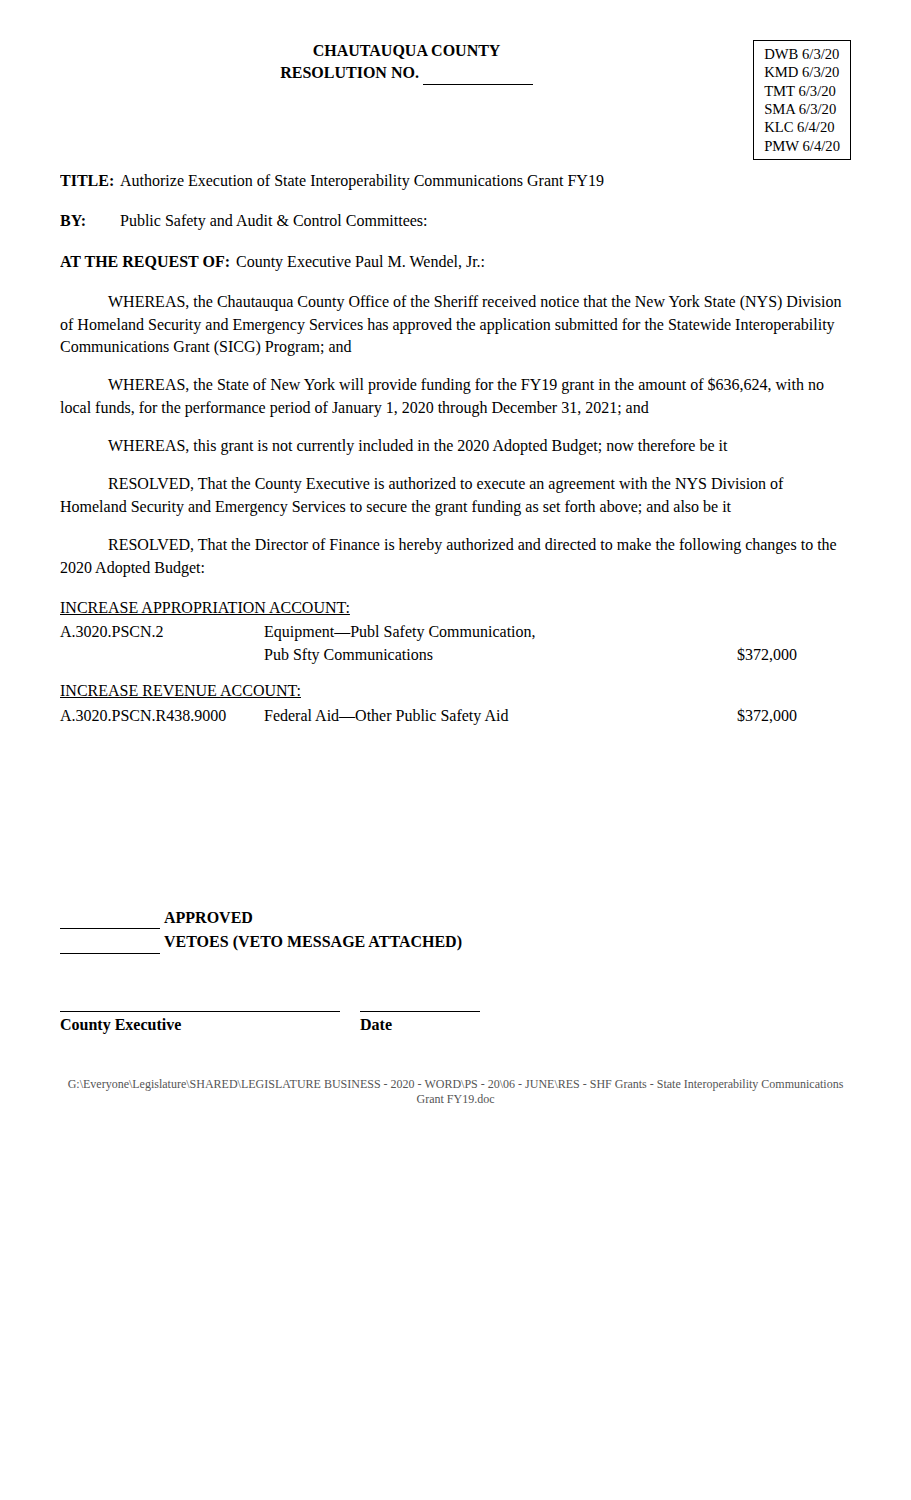DWB 6/3/20
KMD 6/3/20
TMT 6/3/20
SMA 6/3/20
KLC 6/4/20
PMW 6/4/20
CHAUTAUQUA COUNTY RESOLUTION NO.
TITLE: Authorize Execution of State Interoperability Communications Grant FY19
BY: Public Safety and Audit & Control Committees:
AT THE REQUEST OF: County Executive Paul M. Wendel, Jr.:
WHEREAS, the Chautauqua County Office of the Sheriff received notice that the New York State (NYS) Division of Homeland Security and Emergency Services has approved the application submitted for the Statewide Interoperability Communications Grant (SICG) Program; and
WHEREAS, the State of New York will provide funding for the FY19 grant in the amount of $636,624, with no local funds, for the performance period of January 1, 2020 through December 31, 2021; and
WHEREAS, this grant is not currently included in the 2020 Adopted Budget; now therefore be it
RESOLVED, That the County Executive is authorized to execute an agreement with the NYS Division of Homeland Security and Emergency Services to secure the grant funding as set forth above; and also be it
RESOLVED, That the Director of Finance is hereby authorized and directed to make the following changes to the 2020 Adopted Budget:
INCREASE APPROPRIATION ACCOUNT:
| A.3020.PSCN.2 | Equipment—Publ Safety Communication, | |
| | Pub Sfty Communications | $372,000 |
INCREASE REVENUE ACCOUNT:
| A.3020.PSCN.R438.9000 | Federal Aid—Other Public Safety Aid | $372,000 |
APPROVED
VETOES (VETO MESSAGE ATTACHED)
County Executive Date
G:\Everyone\Legislature\SHARED\LEGISLATURE BUSINESS - 2020 - WORD\PS - 20\06 - JUNE\RES - SHF Grants - State Interoperability Communications Grant FY19.doc